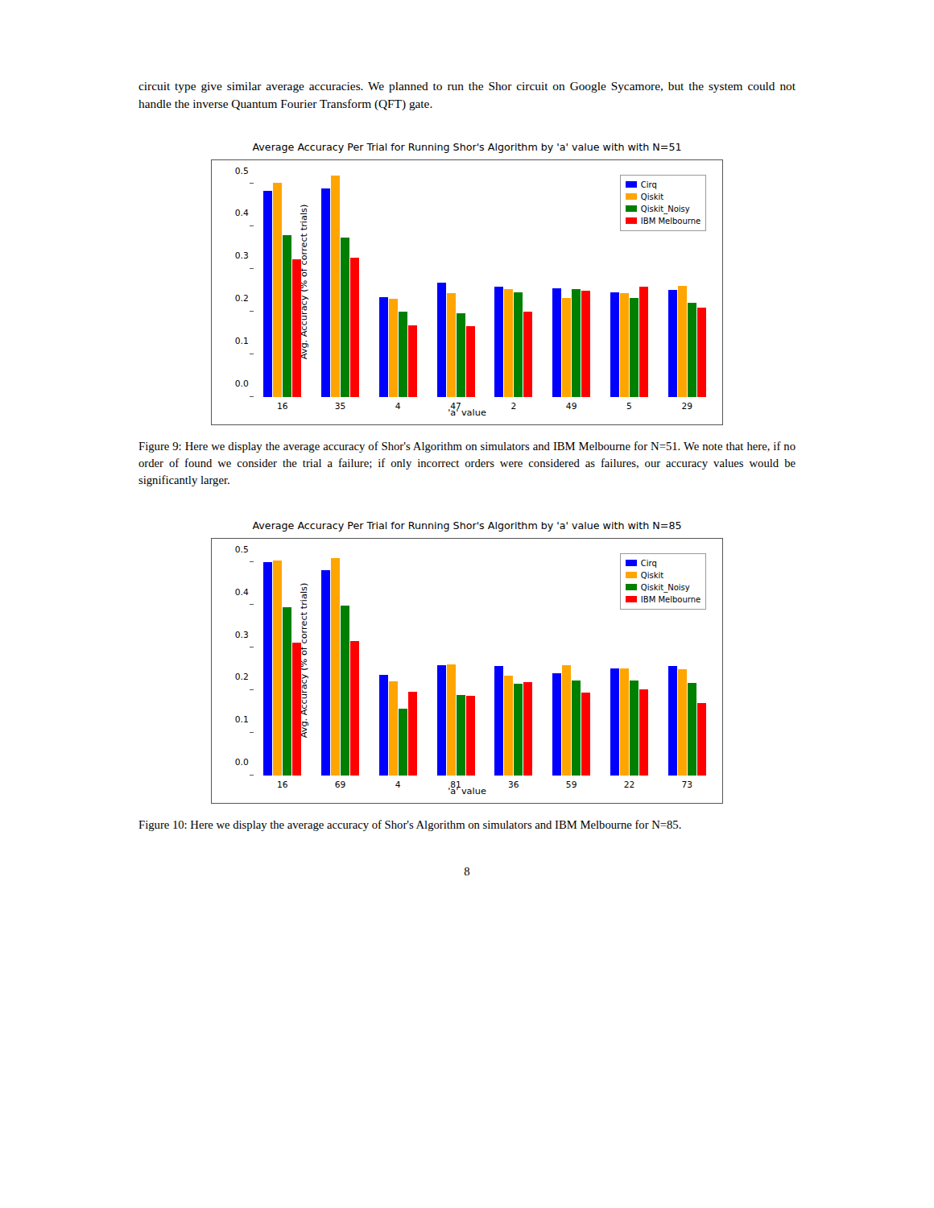circuit type give similar average accuracies. We planned to run the Shor circuit on Google Sycamore, but the system could not handle the inverse Quantum Fourier Transform (QFT) gate.
Average Accuracy Per Trial for Running Shor's Algorithm by 'a' value with with N=51
Avg. Accuracy (% of correct trials) 0.0 0.1 0.2 0.3 0.4 0.5
Cirq
Qiskit
Qiskit_Noisy
IBM Melbourne
16
35
4
47
2
49
5
29
'a' value
Figure 9: Here we display the average accuracy of Shor's Algorithm on simulators and IBM Melbourne for N=51. We note that here, if no order of found we consider the trial a failure; if only incorrect orders were considered as failures, our accuracy values would be significantly larger.
Average Accuracy Per Trial for Running Shor's Algorithm by 'a' value with with N=85
Avg. Accuracy (% of correct trials) 0.0 0.1 0.2 0.3 0.4 0.5
Cirq
Qiskit
Qiskit_Noisy
IBM Melbourne
16
69
4
81
36
59
22
73
'a' value
Figure 10: Here we display the average accuracy of Shor's Algorithm on simulators and IBM Melbourne for N=85.
8